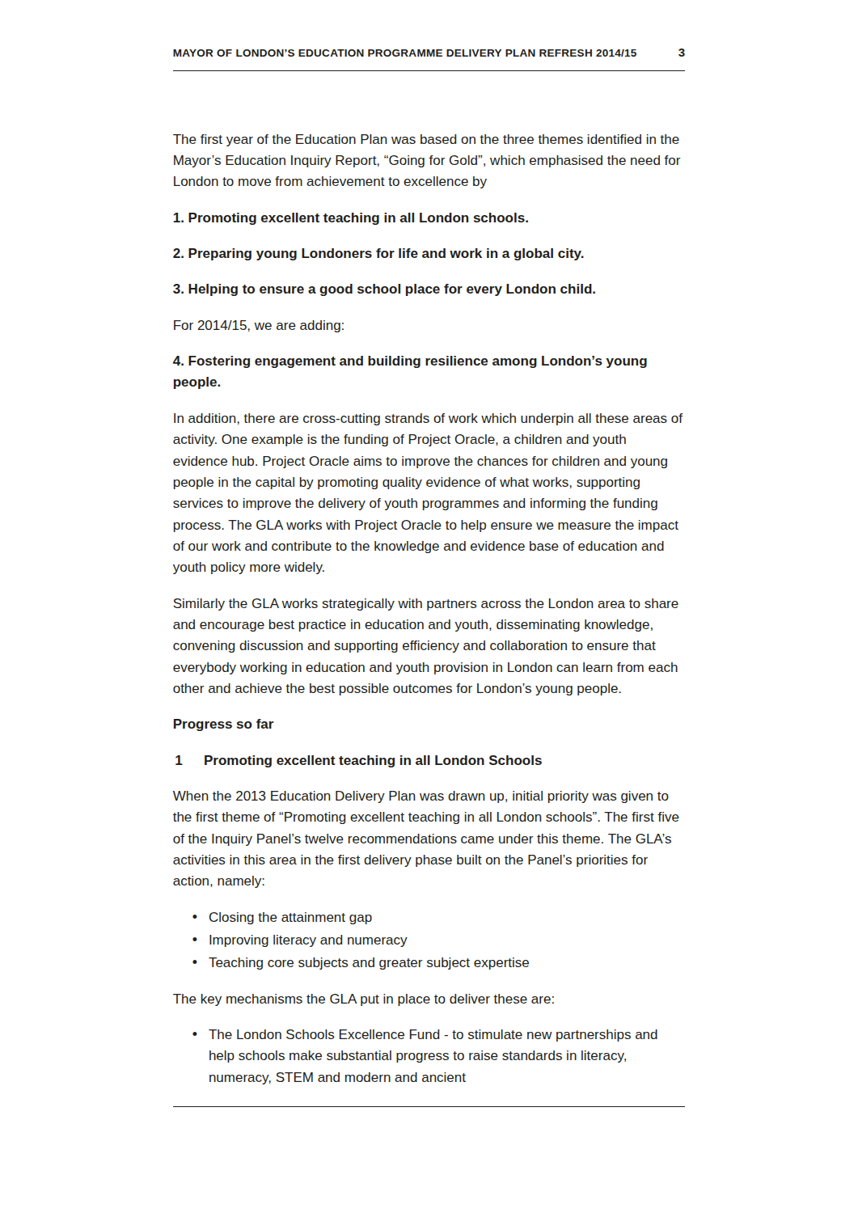Mayor of London’s Education Programme Delivery Plan Refresh 2014/15 3
The first year of the Education Plan was based on the three themes identified in the Mayor’s Education Inquiry Report, “Going for Gold”, which emphasised the need for London to move from achievement to excellence by
1. Promoting excellent teaching in all London schools.
2. Preparing young Londoners for life and work in a global city.
3. Helping to ensure a good school place for every London child.
For 2014/15, we are adding:
4. Fostering engagement and building resilience among London’s young people.
In addition, there are cross-cutting strands of work which underpin all these areas of activity. One example is the funding of Project Oracle, a children and youth evidence hub. Project Oracle aims to improve the chances for children and young people in the capital by promoting quality evidence of what works, supporting services to improve the delivery of youth programmes and informing the funding process. The GLA works with Project Oracle to help ensure we measure the impact of our work and contribute to the knowledge and evidence base of education and youth policy more widely.
Similarly the GLA works strategically with partners across the London area to share and encourage best practice in education and youth, disseminating knowledge, convening discussion and supporting efficiency and collaboration to ensure that everybody working in education and youth provision in London can learn from each other and achieve the best possible outcomes for London’s young people.
Progress so far
1 Promoting excellent teaching in all London Schools
When the 2013 Education Delivery Plan was drawn up, initial priority was given to the first theme of “Promoting excellent teaching in all London schools”. The first five of the Inquiry Panel’s twelve recommendations came under this theme. The GLA’s activities in this area in the first delivery phase built on the Panel’s priorities for action, namely:
Closing the attainment gap
Improving literacy and numeracy
Teaching core subjects and greater subject expertise
The key mechanisms the GLA put in place to deliver these are:
The London Schools Excellence Fund - to stimulate new partnerships and help schools make substantial progress to raise standards in literacy, numeracy, STEM and modern and ancient